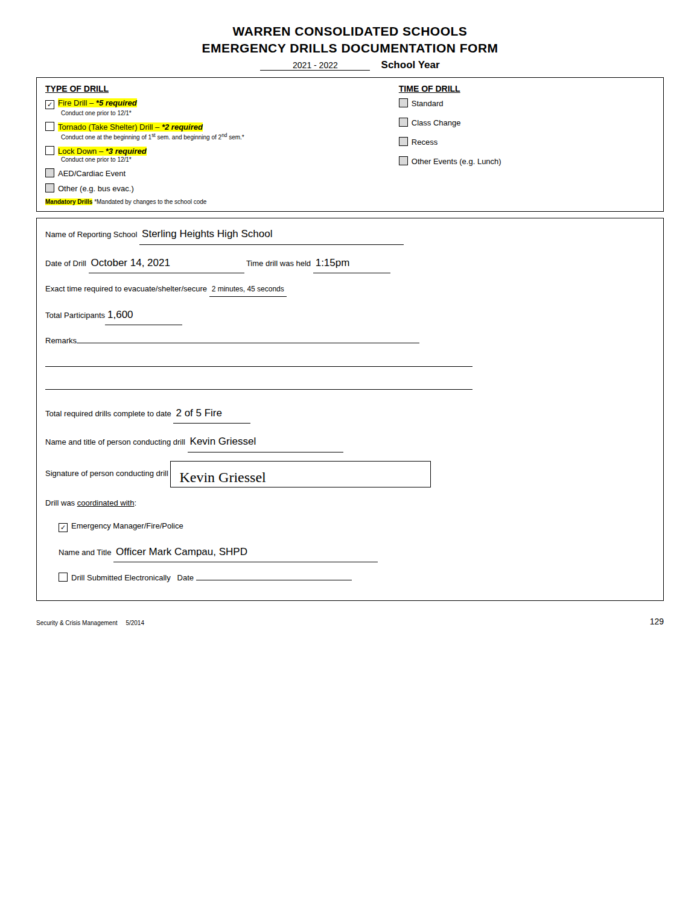WARREN CONSOLIDATED SCHOOLS
EMERGENCY DRILLS DOCUMENTATION FORM
2021 - 2022 School Year
| TYPE OF DRILL Fire Drill – *5 required Conduct one prior to 12/1* Tornado (Take Shelter) Drill – *2 required Conduct one at the beginning of 1 st sem. and beginning of 2 nd sem.* Lock Down – *3 required Conduct one prior to 12/1* AED/Cardiac Event Other (e.g. bus evac.) Mandatory Drills *Mandated by changes to the school code | TIME OF DRILL Standard Class Change Recess Other Events (e.g. Lunch) |
Name of Reporting School Sterling Heights High School
Date of Drill October 14, 2021 Time drill was held 1:15pm
Exact time required to evacuate/shelter/secure 2 minutes, 45 seconds
Total Participants1,600
Remarks
Total required drills complete to date 2 of 5 Fire
Name and title of person conducting drill Kevin Griessel
Signature of person conducting drill Kevin Griessel
Drill was coordinated with:
Emergency Manager/Fire/Police
Name and Title Officer Mark Campau, SHPD
Drill Submitted Electronically Date
Security & Crisis Management 5/2014
129